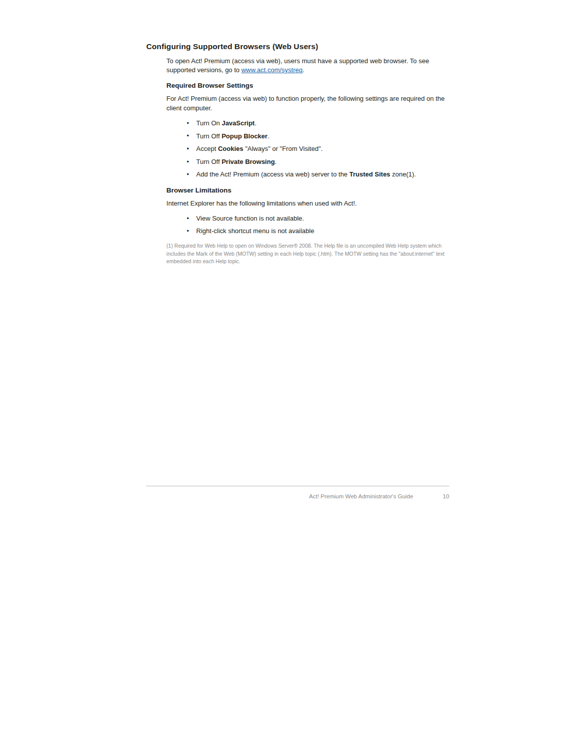Configuring Supported Browsers (Web Users)
To open Act! Premium (access via web), users must have a supported web browser. To see supported versions, go to www.act.com/systreq.
Required Browser Settings
For Act! Premium (access via web) to function properly, the following settings are required on the client computer.
Turn On JavaScript.
Turn Off Popup Blocker.
Accept Cookies "Always" or "From Visited".
Turn Off Private Browsing.
Add the Act! Premium (access via web) server to the Trusted Sites zone(1).
Browser Limitations
Internet Explorer has the following limitations when used with Act!.
View Source function is not available.
Right-click shortcut menu is not available
(1) Required for Web Help to open on Windows Server® 2008. The Help file is an uncompiled Web Help system which includes the Mark of the Web (MOTW) setting in each Help topic (.htm). The MOTW setting has the "about:internet" text embedded into each Help topic.
Act! Premium Web Administrator's Guide 10